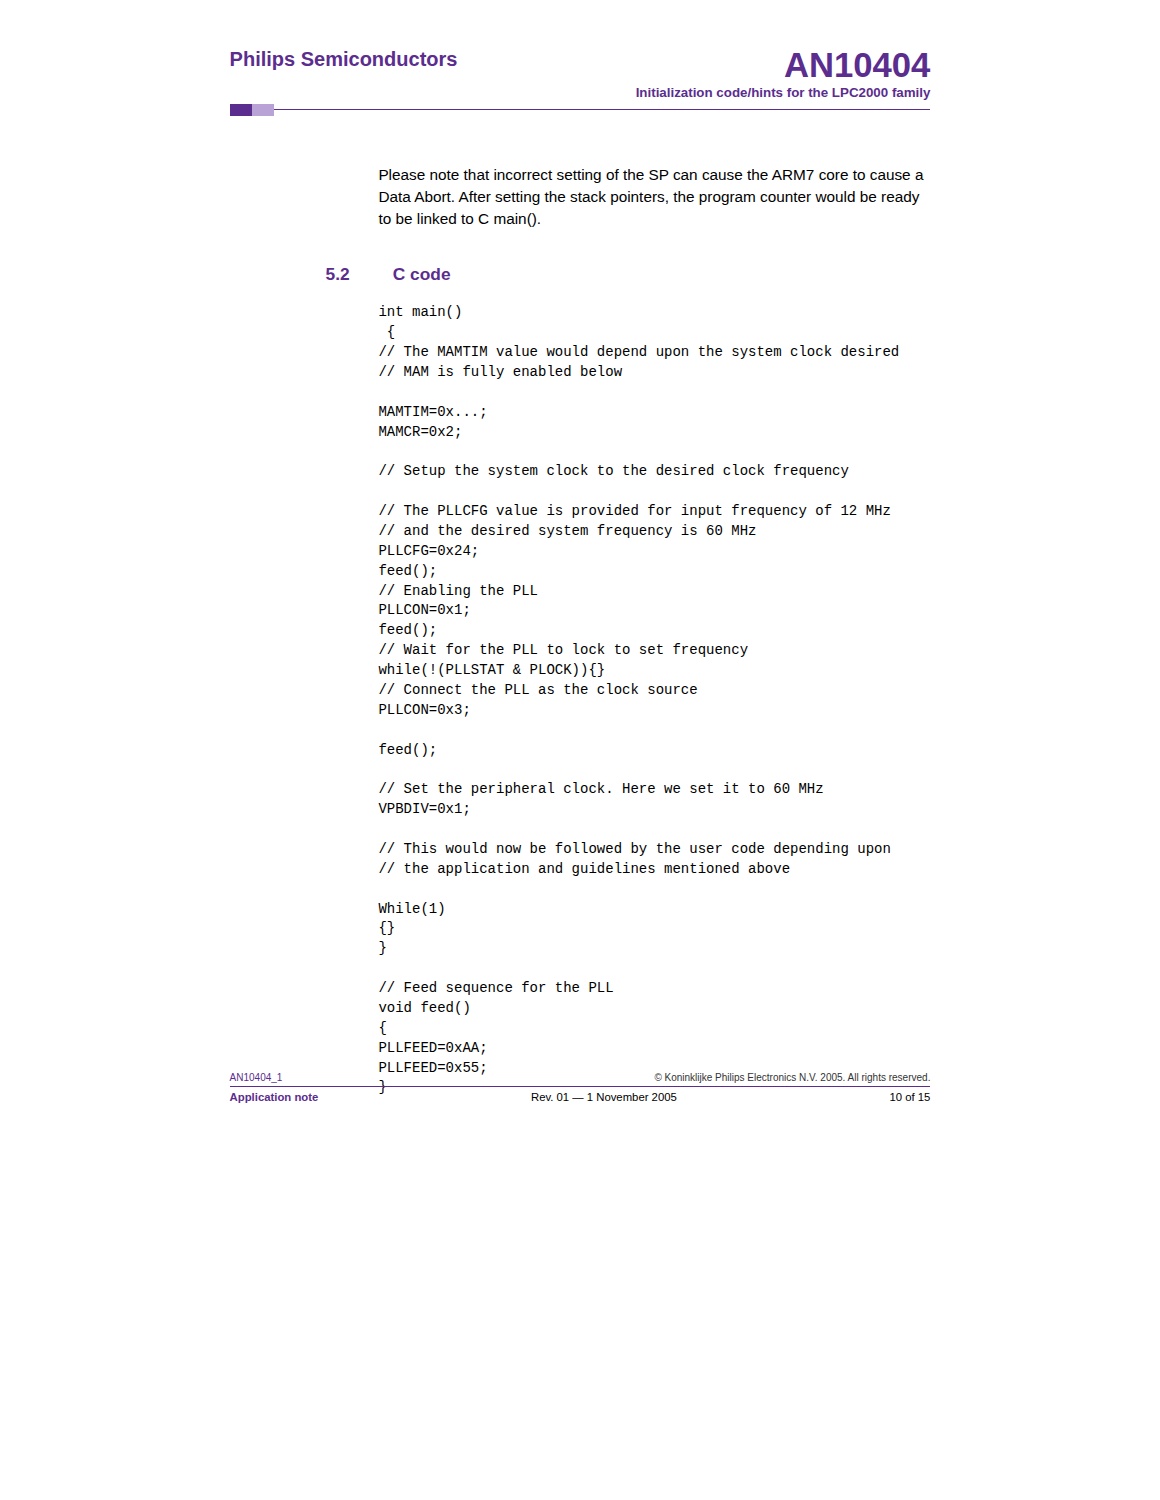Philips Semiconductors
AN10404
Initialization code/hints for the LPC2000 family
Please note that incorrect setting of the SP can cause the ARM7 core to cause a Data Abort. After setting the stack pointers, the program counter would be ready to be linked to C main().
5.2 C code
int main()
 {
// The MAMTIM value would depend upon the system clock desired
// MAM is fully enabled below

MAMTIM=0x...;
MAMCR=0x2;

// Setup the system clock to the desired clock frequency

// The PLLCFG value is provided for input frequency of 12 MHz
// and the desired system frequency is 60 MHz
PLLCFG=0x24;
feed();
// Enabling the PLL
PLLCON=0x1;
feed();
// Wait for the PLL to lock to set frequency
while(!(PLLSTAT & PLOCK)){}
// Connect the PLL as the clock source
PLLCON=0x3;

feed();

// Set the peripheral clock. Here we set it to 60 MHz
VPBDIV=0x1;

// This would now be followed by the user code depending upon
// the application and guidelines mentioned above

While(1)
{}
}

// Feed sequence for the PLL
void feed()
{
PLLFEED=0xAA;
PLLFEED=0x55;
}
AN10404_1
© Koninklijke Philips Electronics N.V. 2005. All rights reserved.
Application note
Rev. 01 — 1 November 2005
10 of 15